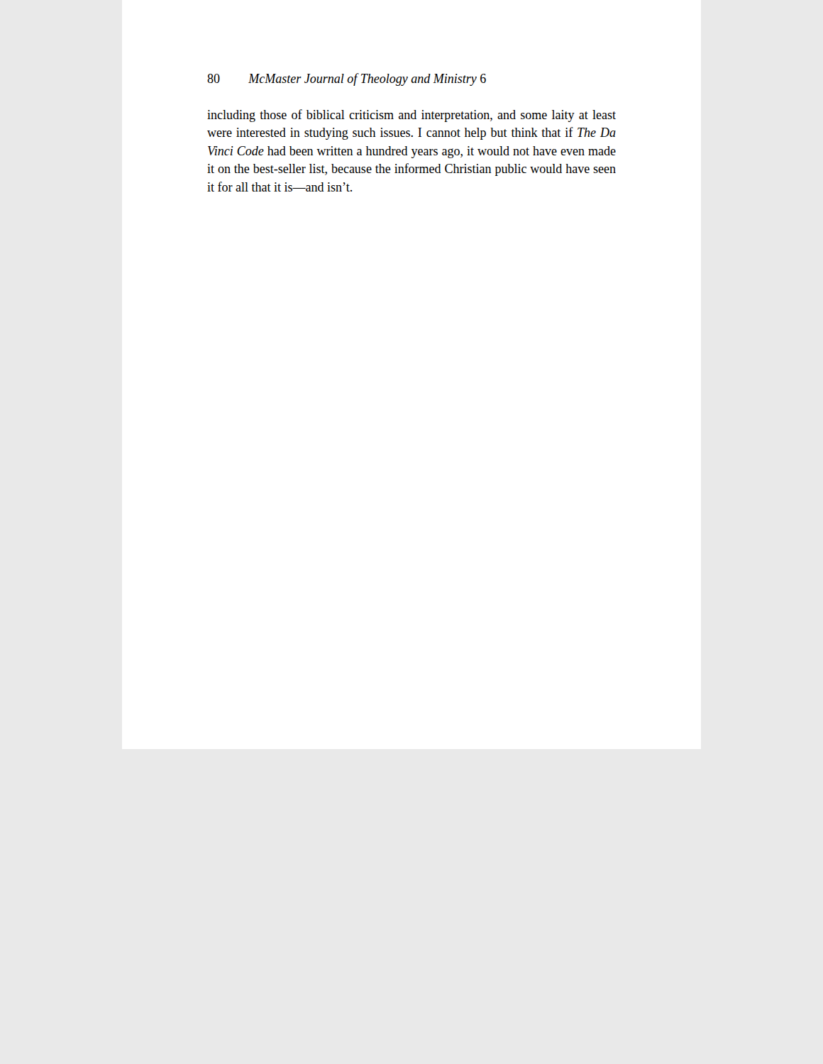80 McMaster Journal of Theology and Ministry 6
including those of biblical criticism and interpretation, and some laity at least were interested in studying such issues. I cannot help but think that if The Da Vinci Code had been written a hundred years ago, it would not have even made it on the best-seller list, because the informed Christian public would have seen it for all that it is—and isn’t.